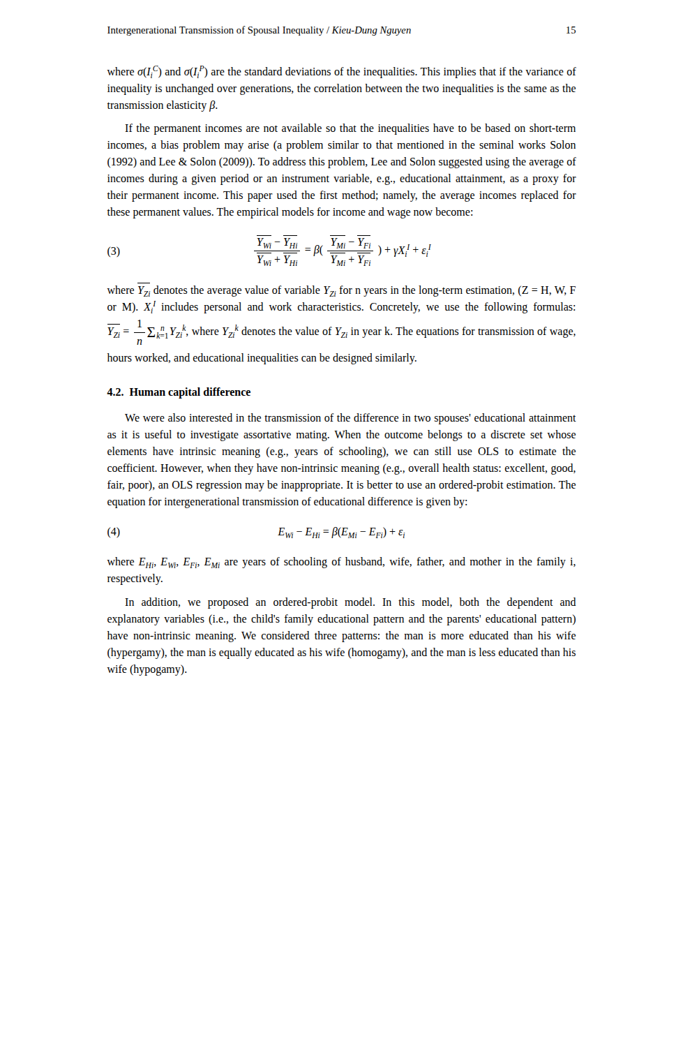Intergenerational Transmission of Spousal Inequality / Kieu-Dung Nguyen 15
where σ(IiC) and σ(IiP) are the standard deviations of the inequalities. This implies that if the variance of inequality is unchanged over generations, the correlation between the two inequalities is the same as the transmission elasticity β.
If the permanent incomes are not available so that the inequalities have to be based on short-term incomes, a bias problem may arise (a problem similar to that mentioned in the seminal works Solon (1992) and Lee & Solon (2009)). To address this problem, Lee and Solon suggested using the average of incomes during a given period or an instrument variable, e.g., educational attainment, as a proxy for their permanent income. This paper used the first method; namely, the average incomes replaced for these permanent values. The empirical models for income and wage now become:
(3) YWi − YHi YWi + YHi = β( YMi − YFi YMi + YFi ) + γXiI + εiI
where YZi denotes the average value of variable YZi for n years in the long-term estimation, (Z = H, W, F or M). XiI includes personal and work characteristics. Concretely, we use the following formulas: YZi = 1 n Σnk=1 YZik, where YZik denotes the value of YZi in year k. The equations for transmission of wage, hours worked, and educational inequalities can be designed similarly.
4.2. Human capital difference
We were also interested in the transmission of the difference in two spouses' educational attainment as it is useful to investigate assortative mating. When the outcome belongs to a discrete set whose elements have intrinsic meaning (e.g., years of schooling), we can still use OLS to estimate the coefficient. However, when they have non-intrinsic meaning (e.g., overall health status: excellent, good, fair, poor), an OLS regression may be inappropriate. It is better to use an ordered-probit estimation. The equation for intergenerational transmission of educational difference is given by:
(4) EWi − EHi = β(EMi − EFi) + εi
where EHi, EWi, EFi, EMi are years of schooling of husband, wife, father, and mother in the family i, respectively.
In addition, we proposed an ordered-probit model. In this model, both the dependent and explanatory variables (i.e., the child's family educational pattern and the parents' educational pattern) have non-intrinsic meaning. We considered three patterns: the man is more educated than his wife (hypergamy), the man is equally educated as his wife (homogamy), and the man is less educated than his wife (hypogamy).